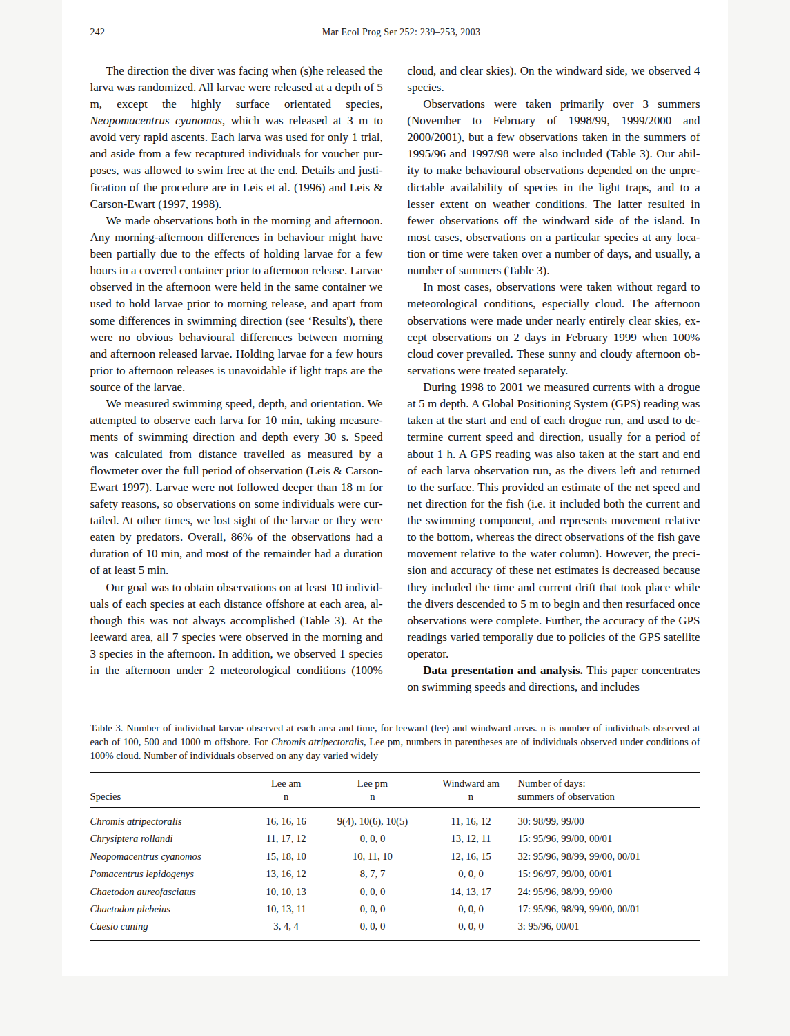242 Mar Ecol Prog Ser 252: 239–253, 2003
The direction the diver was facing when (s)he released the larva was randomized. All larvae were released at a depth of 5 m, except the highly surface orientated species, Neopomacentrus cyanomos, which was released at 3 m to avoid very rapid ascents. Each larva was used for only 1 trial, and aside from a few recaptured individuals for voucher purposes, was allowed to swim free at the end. Details and justification of the procedure are in Leis et al. (1996) and Leis & Carson-Ewart (1997, 1998).
We made observations both in the morning and afternoon. Any morning-afternoon differences in behaviour might have been partially due to the effects of holding larvae for a few hours in a covered container prior to afternoon release. Larvae observed in the afternoon were held in the same container we used to hold larvae prior to morning release, and apart from some differences in swimming direction (see ‘Results'), there were no obvious behavioural differences between morning and afternoon released larvae. Holding larvae for a few hours prior to afternoon releases is unavoidable if light traps are the source of the larvae.
We measured swimming speed, depth, and orientation. We attempted to observe each larva for 10 min, taking measurements of swimming direction and depth every 30 s. Speed was calculated from distance travelled as measured by a flowmeter over the full period of observation (Leis & Carson-Ewart 1997). Larvae were not followed deeper than 18 m for safety reasons, so observations on some individuals were curtailed. At other times, we lost sight of the larvae or they were eaten by predators. Overall, 86% of the observations had a duration of 10 min, and most of the remainder had a duration of at least 5 min.
Our goal was to obtain observations on at least 10 individuals of each species at each distance offshore at each area, although this was not always accomplished (Table 3). At the leeward area, all 7 species were observed in the morning and 3 species in the afternoon. In addition, we observed 1 species in the afternoon under 2 meteorological conditions (100% cloud, and clear skies). On the windward side, we observed 4 species.
Observations were taken primarily over 3 summers (November to February of 1998/99, 1999/2000 and 2000/2001), but a few observations taken in the summers of 1995/96 and 1997/98 were also included (Table 3). Our ability to make behavioural observations depended on the unpredictable availability of species in the light traps, and to a lesser extent on weather conditions. The latter resulted in fewer observations off the windward side of the island. In most cases, observations on a particular species at any location or time were taken over a number of days, and usually, a number of summers (Table 3).
In most cases, observations were taken without regard to meteorological conditions, especially cloud. The afternoon observations were made under nearly entirely clear skies, except observations on 2 days in February 1999 when 100% cloud cover prevailed. These sunny and cloudy afternoon observations were treated separately.
During 1998 to 2001 we measured currents with a drogue at 5 m depth. A Global Positioning System (GPS) reading was taken at the start and end of each drogue run, and used to determine current speed and direction, usually for a period of about 1 h. A GPS reading was also taken at the start and end of each larva observation run, as the divers left and returned to the surface. This provided an estimate of the net speed and net direction for the fish (i.e. it included both the current and the swimming component, and represents movement relative to the bottom, whereas the direct observations of the fish gave movement relative to the water column). However, the precision and accuracy of these net estimates is decreased because they included the time and current drift that took place while the divers descended to 5 m to begin and then resurfaced once observations were complete. Further, the accuracy of the GPS readings varied temporally due to policies of the GPS satellite operator.
Data presentation and analysis. This paper concentrates on swimming speeds and directions, and includes
Table 3. Number of individual larvae observed at each area and time, for leeward (lee) and windward areas. n is number of individuals observed at each of 100, 500 and 1000 m offshore. For Chromis atripectoralis, Lee pm, numbers in parentheses are of individuals observed under conditions of 100% cloud. Number of individuals observed on any day varied widely
| Species | Lee am n | Lee pm n | Windward am n | Number of days: summers of observation |
| --- | --- | --- | --- | --- |
| Chromis atripectoralis | 16, 16, 16 | 9(4), 10(6), 10(5) | 11, 16, 12 | 30: 98/99, 99/00 |
| Chrysiptera rollandi | 11, 17, 12 | 0, 0, 0 | 13, 12, 11 | 15: 95/96, 99/00, 00/01 |
| Neopomacentrus cyanomos | 15, 18, 10 | 10, 11, 10 | 12, 16, 15 | 32: 95/96, 98/99, 99/00, 00/01 |
| Pomacentrus lepidogenys | 13, 16, 12 | 8, 7, 7 | 0, 0, 0 | 15: 96/97, 99/00, 00/01 |
| Chaetodon aureofasciatus | 10, 10, 13 | 0, 0, 0 | 14, 13, 17 | 24: 95/96, 98/99, 99/00 |
| Chaetodon plebeius | 10, 13, 11 | 0, 0, 0 | 0, 0, 0 | 17: 95/96, 98/99, 99/00, 00/01 |
| Caesio cuning | 3, 4, 4 | 0, 0, 0 | 0, 0, 0 | 3: 95/96, 00/01 |